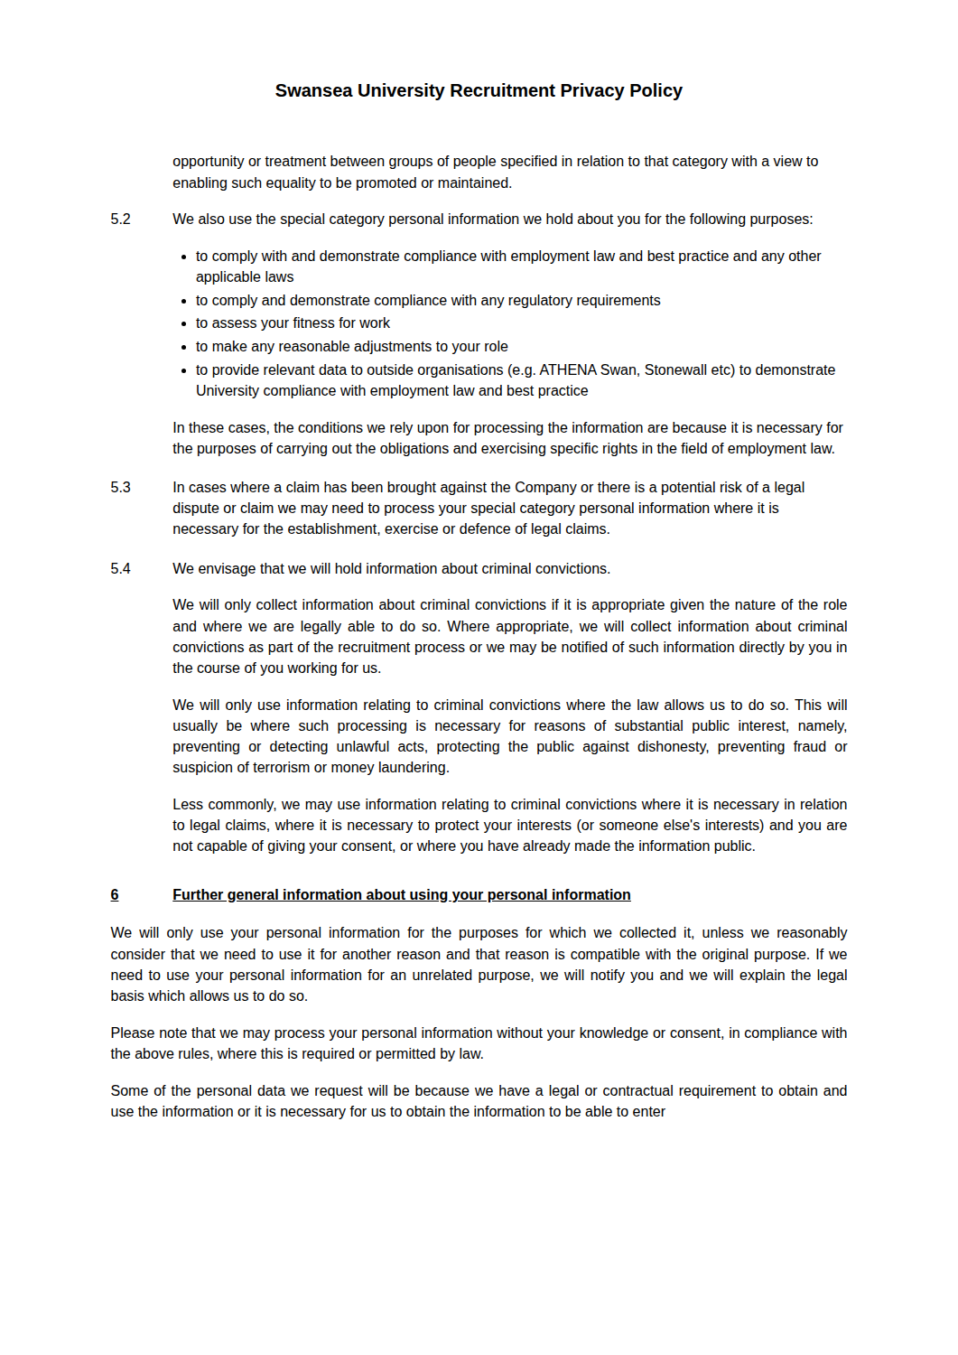Swansea University Recruitment Privacy Policy
opportunity or treatment between groups of people specified in relation to that category with a view to enabling such equality to be promoted or maintained.
5.2
We also use the special category personal information we hold about you for the following purposes:
to comply with and demonstrate compliance with employment law and best practice and any other applicable laws
to comply and demonstrate compliance with any regulatory requirements
to assess your fitness for work
to make any reasonable adjustments to your role
to provide relevant data to outside organisations (e.g. ATHENA Swan, Stonewall etc) to demonstrate University compliance with employment law and best practice
In these cases, the conditions we rely upon for processing the information are because it is necessary for the purposes of carrying out the obligations and exercising specific rights in the field of employment law.
5.3
In cases where a claim has been brought against the Company or there is a potential risk of a legal dispute or claim we may need to process your special category personal information where it is necessary for the establishment, exercise or defence of legal claims.
5.4
We envisage that we will hold information about criminal convictions.
We will only collect information about criminal convictions if it is appropriate given the nature of the role and where we are legally able to do so. Where appropriate, we will collect information about criminal convictions as part of the recruitment process or we may be notified of such information directly by you in the course of you working for us.
We will only use information relating to criminal convictions where the law allows us to do so. This will usually be where such processing is necessary for reasons of substantial public interest, namely, preventing or detecting unlawful acts, protecting the public against dishonesty, preventing fraud or suspicion of terrorism or money laundering.
Less commonly, we may use information relating to criminal convictions where it is necessary in relation to legal claims, where it is necessary to protect your interests (or someone else's interests) and you are not capable of giving your consent, or where you have already made the information public.
6 Further general information about using your personal information
We will only use your personal information for the purposes for which we collected it, unless we reasonably consider that we need to use it for another reason and that reason is compatible with the original purpose. If we need to use your personal information for an unrelated purpose, we will notify you and we will explain the legal basis which allows us to do so.
Please note that we may process your personal information without your knowledge or consent, in compliance with the above rules, where this is required or permitted by law.
Some of the personal data we request will be because we have a legal or contractual requirement to obtain and use the information or it is necessary for us to obtain the information to be able to enter